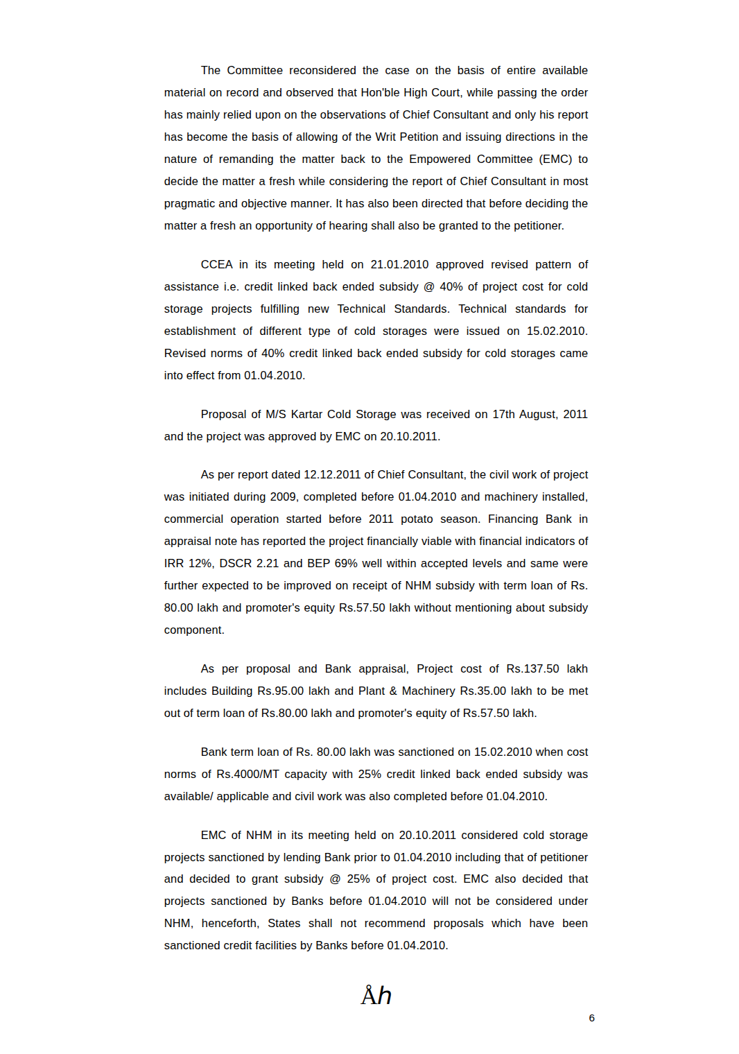The Committee reconsidered the case on the basis of entire available material on record and observed that Hon'ble High Court, while passing the order has mainly relied upon on the observations of Chief Consultant and only his report has become the basis of allowing of the Writ Petition and issuing directions in the nature of remanding the matter back to the Empowered Committee (EMC) to decide the matter a fresh while considering the report of Chief Consultant in most pragmatic and objective manner. It has also been directed that before deciding the matter a fresh an opportunity of hearing shall also be granted to the petitioner.
CCEA in its meeting held on 21.01.2010 approved revised pattern of assistance i.e. credit linked back ended subsidy @ 40% of project cost for cold storage projects fulfilling new Technical Standards. Technical standards for establishment of different type of cold storages were issued on 15.02.2010. Revised norms of 40% credit linked back ended subsidy for cold storages came into effect from 01.04.2010.
Proposal of M/S Kartar Cold Storage was received on 17th August, 2011 and the project was approved by EMC on 20.10.2011.
As per report dated 12.12.2011 of Chief Consultant, the civil work of project was initiated during 2009, completed before 01.04.2010 and machinery installed, commercial operation started before 2011 potato season. Financing Bank in appraisal note has reported the project financially viable with financial indicators of IRR 12%, DSCR 2.21 and BEP 69% well within accepted levels and same were further expected to be improved on receipt of NHM subsidy with term loan of Rs. 80.00 lakh and promoter's equity Rs.57.50 lakh without mentioning about subsidy component.
As per proposal and Bank appraisal, Project cost of Rs.137.50 lakh includes Building Rs.95.00 lakh and Plant & Machinery Rs.35.00 lakh to be met out of term loan of Rs.80.00 lakh and promoter's equity of Rs.57.50 lakh.
Bank term loan of Rs. 80.00 lakh was sanctioned on 15.02.2010 when cost norms of Rs.4000/MT capacity with 25% credit linked back ended subsidy was available/ applicable and civil work was also completed before 01.04.2010.
EMC of NHM in its meeting held on 20.10.2011 considered cold storage projects sanctioned by lending Bank prior to 01.04.2010 including that of petitioner and decided to grant subsidy @ 25% of project cost. EMC also decided that projects sanctioned by Banks before 01.04.2010 will not be considered under NHM, henceforth, States shall not recommend proposals which have been sanctioned credit facilities by Banks before 01.04.2010.
Åℎ
6